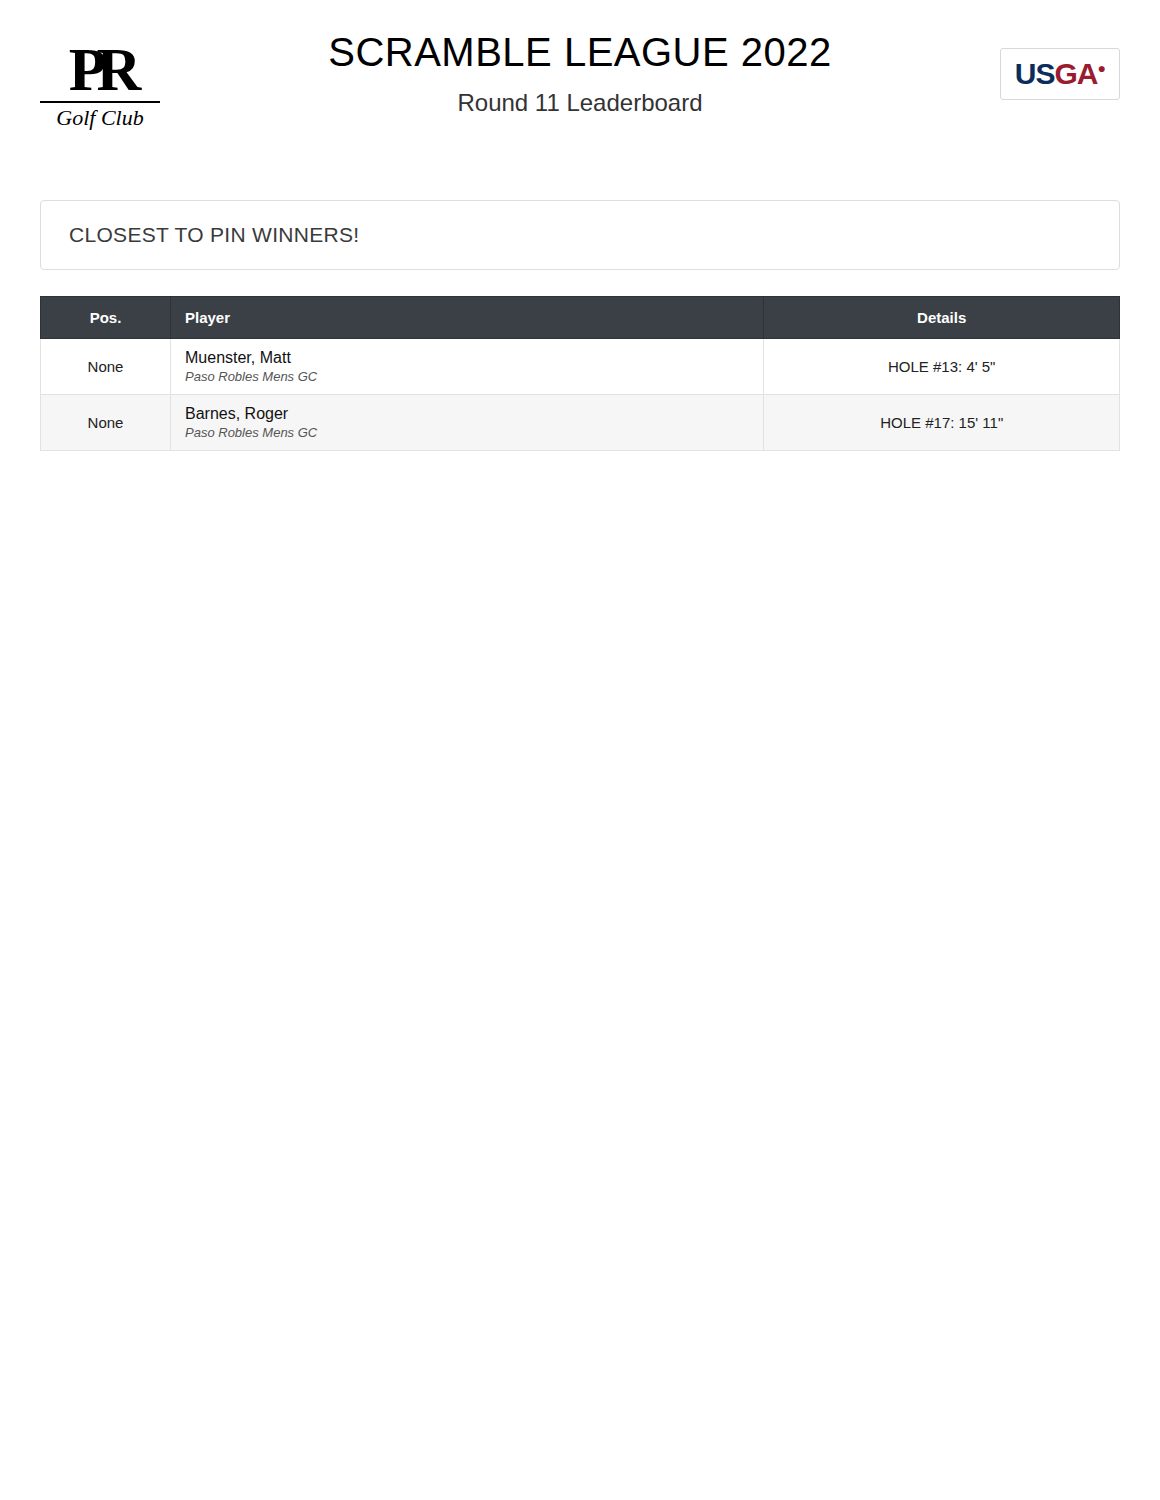PR
Golf Club
SCRAMBLE LEAGUE 2022
Round 11 Leaderboard
US GA●
CLOSEST TO PIN WINNERS!
| Pos. | Player | Details |
| --- | --- | --- |
| None | Muenster, Matt Paso Robles Mens GC | HOLE #13: 4' 5" |
| None | Barnes, Roger Paso Robles Mens GC | HOLE #17: 15' 11" |